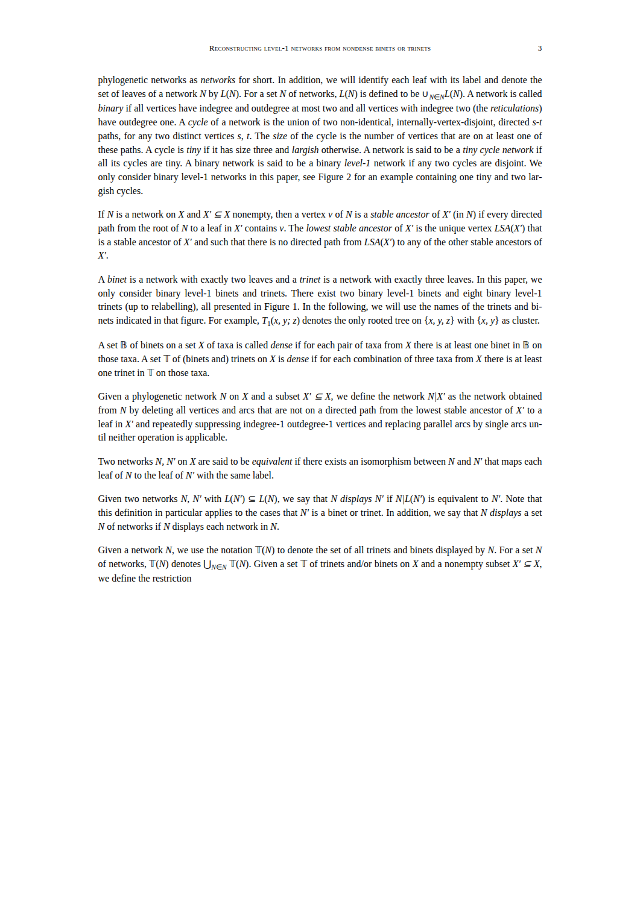Reconstructing level-1 networks from nondense binets or trinets 3
phylogenetic networks as networks for short. In addition, we will identify each leaf with its label and denote the set of leaves of a network N by L(N). For a set N of networks, L(N) is defined to be ∪N∈NL(N). A network is called binary if all vertices have indegree and outdegree at most two and all vertices with indegree two (the reticulations) have outdegree one. A cycle of a network is the union of two non-identical, internally-vertex-disjoint, directed s-t paths, for any two distinct vertices s, t. The size of the cycle is the number of vertices that are on at least one of these paths. A cycle is tiny if it has size three and largish otherwise. A network is said to be a tiny cycle network if all its cycles are tiny. A binary network is said to be a binary level-1 network if any two cycles are disjoint. We only consider binary level-1 networks in this paper, see Figure 2 for an example containing one tiny and two largish cycles.
If N is a network on X and X′ ⊆ X nonempty, then a vertex v of N is a stable ancestor of X′ (in N) if every directed path from the root of N to a leaf in X′ contains v. The lowest stable ancestor of X′ is the unique vertex LSA(X′) that is a stable ancestor of X′ and such that there is no directed path from LSA(X′) to any of the other stable ancestors of X′.
A binet is a network with exactly two leaves and a trinet is a network with exactly three leaves. In this paper, we only consider binary level-1 binets and trinets. There exist two binary level-1 binets and eight binary level-1 trinets (up to relabelling), all presented in Figure 1. In the following, we will use the names of the trinets and binets indicated in that figure. For example, T1(x, y; z) denotes the only rooted tree on {x, y, z} with {x, y} as cluster.
A set 𝔹 of binets on a set X of taxa is called dense if for each pair of taxa from X there is at least one binet in 𝔹 on those taxa. A set 𝕋 of (binets and) trinets on X is dense if for each combination of three taxa from X there is at least one trinet in 𝕋 on those taxa.
Given a phylogenetic network N on X and a subset X′ ⊆ X, we define the network N|X′ as the network obtained from N by deleting all vertices and arcs that are not on a directed path from the lowest stable ancestor of X′ to a leaf in X′ and repeatedly suppressing indegree-1 outdegree-1 vertices and replacing parallel arcs by single arcs until neither operation is applicable.
Two networks N, N′ on X are said to be equivalent if there exists an isomorphism between N and N′ that maps each leaf of N to the leaf of N′ with the same label.
Given two networks N, N′ with L(N′) ⊆ L(N), we say that N displays N′ if N|L(N′) is equivalent to N′. Note that this definition in particular applies to the cases that N′ is a binet or trinet. In addition, we say that N displays a set N of networks if N displays each network in N.
Given a network N, we use the notation 𝕋(N) to denote the set of all trinets and binets displayed by N. For a set N of networks, 𝕋(N) denotes ⋃N∈N 𝕋(N). Given a set 𝕋 of trinets and/or binets on X and a nonempty subset X′ ⊆ X, we define the restriction